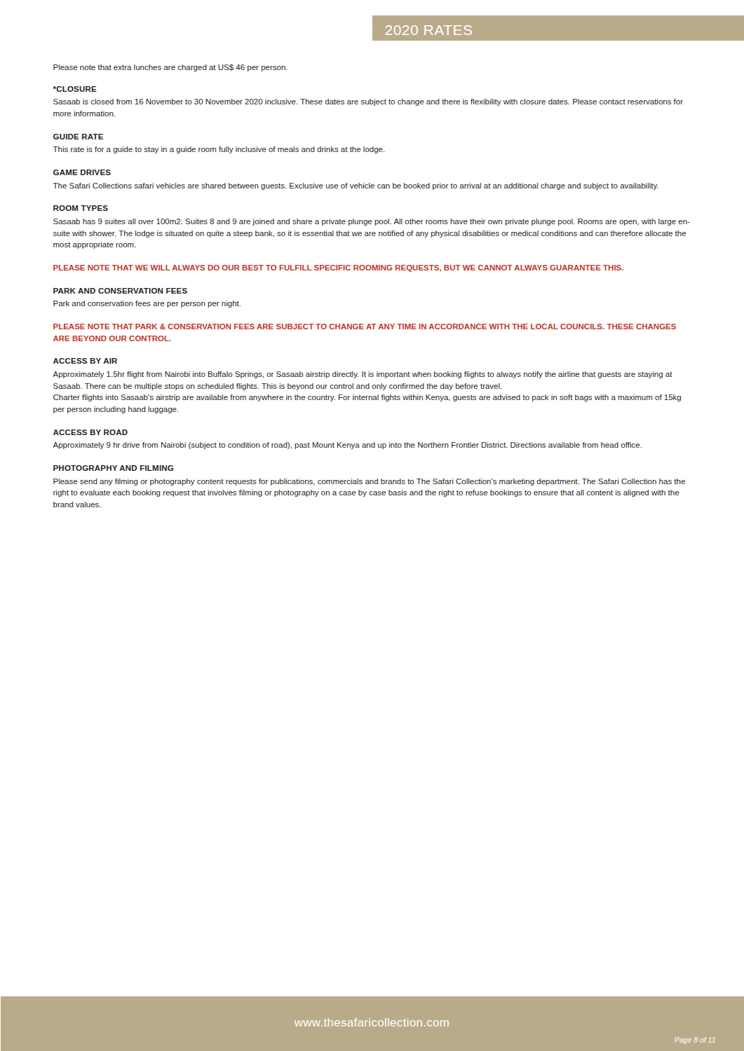2020 RATES
Please note that extra lunches are charged at US$ 46 per person.
*CLOSURE
Sasaab is closed from 16 November to 30 November 2020 inclusive. These dates are subject to change and there is flexibility with closure dates. Please contact reservations for more information.
GUIDE RATE
This rate is for a guide to stay in a guide room fully inclusive of meals and drinks at the lodge.
GAME DRIVES
The Safari Collections safari vehicles are shared between guests. Exclusive use of vehicle can be booked prior to arrival at an additional charge and subject to availability.
ROOM TYPES
Sasaab has 9 suites all over 100m2. Suites 8 and 9 are joined and share a private plunge pool. All other rooms have their own private plunge pool. Rooms are open, with large en-suite with shower. The lodge is situated on quite a steep bank, so it is essential that we are notified of any physical disabilities or medical conditions and can therefore allocate the most appropriate room.
PLEASE NOTE THAT WE WILL ALWAYS DO OUR BEST TO FULFILL SPECIFIC ROOMING REQUESTS, BUT WE CANNOT ALWAYS GUARANTEE THIS.
PARK AND CONSERVATION FEES
Park and conservation fees are per person per night.
PLEASE NOTE THAT PARK & CONSERVATION FEES ARE SUBJECT TO CHANGE AT ANY TIME IN ACCORDANCE WITH THE LOCAL COUNCILS. THESE CHANGES ARE BEYOND OUR CONTROL.
ACCESS BY AIR
Approximately 1.5hr flight from Nairobi into Buffalo Springs, or Sasaab airstrip directly. It is important when booking flights to always notify the airline that guests are staying at Sasaab. There can be multiple stops on scheduled flights. This is beyond our control and only confirmed the day before travel.
Charter flights into Sasaab's airstrip are available from anywhere in the country. For internal fights within Kenya, guests are advised to pack in soft bags with a maximum of 15kg per person including hand luggage.
ACCESS BY ROAD
Approximately 9 hr drive from Nairobi (subject to condition of road), past Mount Kenya and up into the Northern Frontier District. Directions available from head office.
PHOTOGRAPHY AND FILMING
Please send any filming or photography content requests for publications, commercials and brands to The Safari Collection's marketing department. The Safari Collection has the right to evaluate each booking request that involves filming or photography on a case by case basis and the right to refuse bookings to ensure that all content is aligned with the brand values.
www.thesafaricollection.com
Page 8 of 11